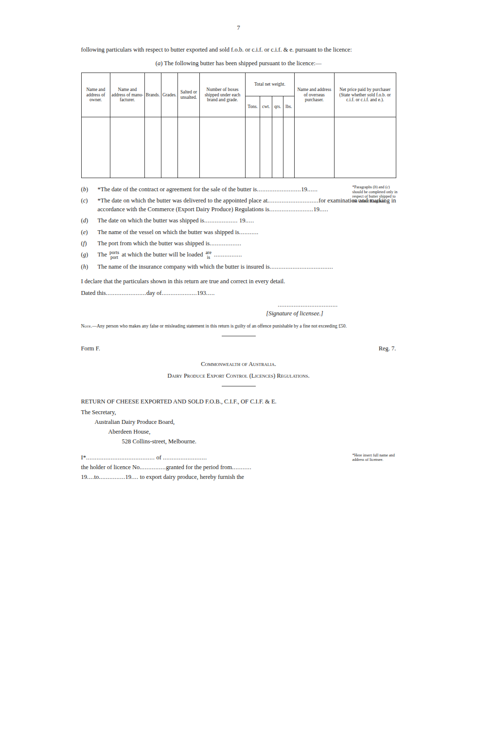7
following particulars with respect to butter exported and sold f.o.b. or c.i.f. or c.i.f. & e. pursuant to the licence:
(a) The following butter has been shipped pursuant to the licence:—
| Name and address of owner. | Name and address of manu­facturer. | Brands. | Grades. | Salted or un­salted. | Number of boxes shipped under each brand and grade. | Total net weight. | Name and address of over­seas purchaser. | Net price paid by purchaser (State whether sold f.o.b. or c.i.f. or c.i.f. and e.). |
| --- | --- | --- | --- | --- | --- | --- | --- | --- |
| Tons. | cwt. | qrs. | lbs. |
*Paragraphs (b) and (c) should be completed only in respect of butter shipped to the United Kingdom.
(b) *The date of the contract or agreement for the sale of the butter is......................... 19......
(c) *The date on which the butter was delivered to the appointed place at............................. for examination and marking in accordance with the Commerce (Export Dairy Produce) Regulations is......................... 19.....
(d) The date on which the butter was shipped is................... 19.....
(e) The name of the vessel on which the butter was shipped is...........
(f) The port from which the butter was shipped is..................
(g) The ports port at which the butter will be loaded are is ................
(h) The name of the insurance company with which the butter is insured is....................................
I declare that the particulars shown in this return are true and correct in every detail.
Dated this....................... day of.................... 193.....
..................................
[Signature of licensee.]
Note.—Any person who makes any false or misleading statement in this return is guilty of an offence punishable by a fine not exceeding £50.
Form F.
Reg. 7.
Commonwealth of Australia.
Dairy Produce Export Control (Licences) Regulations.
RETURN OF CHEESE EXPORTED AND SOLD F.O.B., C.I.F., OF C.I.F. & E.
The Secretary,
Australian Dairy Produce Board,
Aberdeen House,
528 Collins-street, Melbourne.
*Here insert full name and address of licensee.
I*....................................... of .........................
the holder of licence No............... granted for the period from...........
19.... to............... 19.... to export dairy produce, hereby furnish the